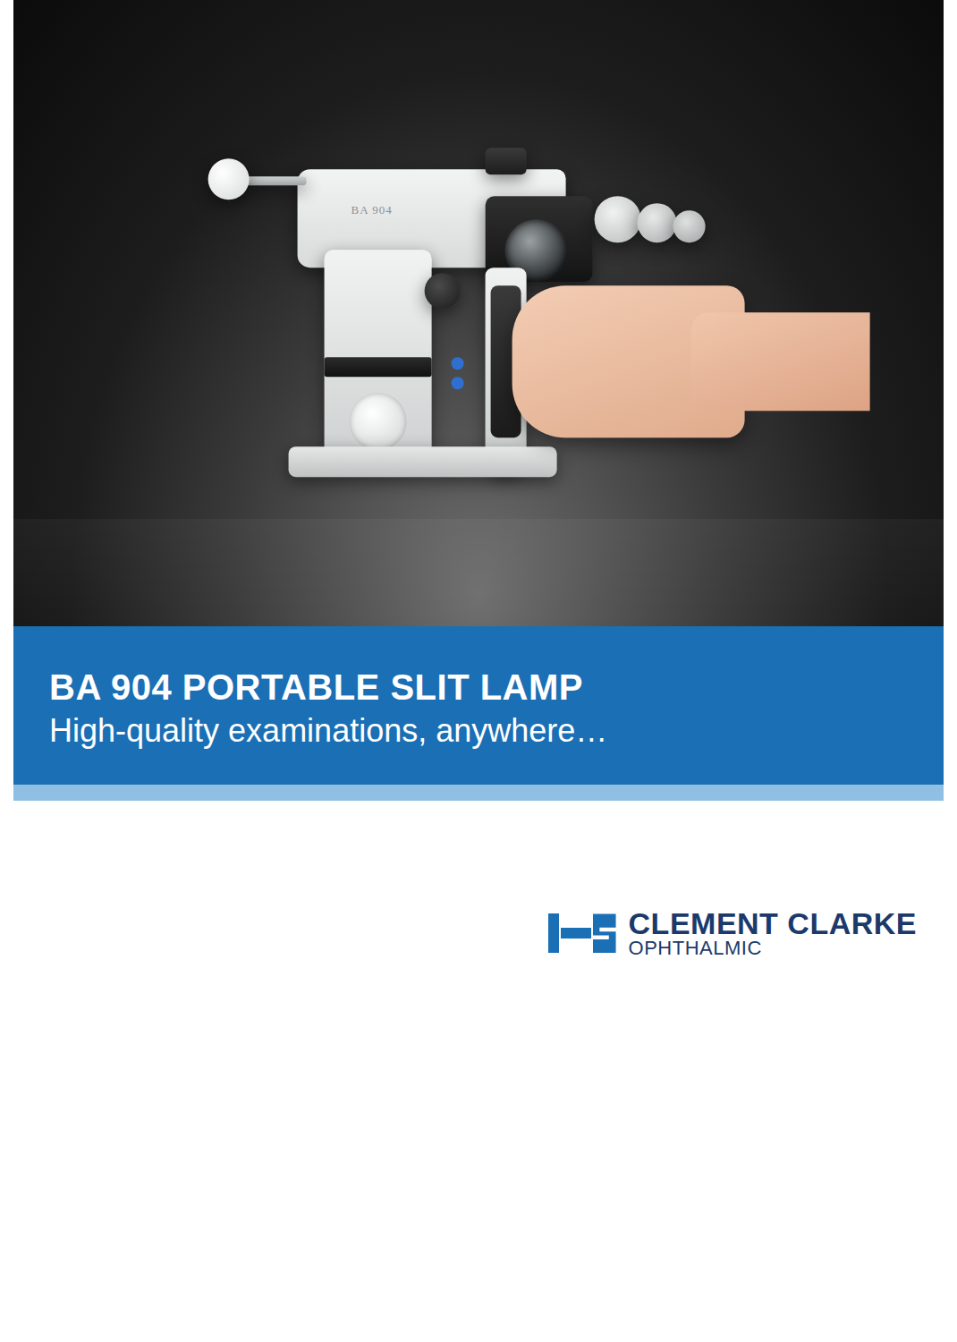BA 904
BA 904 PORTABLE SLIT LAMP
High-quality examinations, anywhere…
CLEMENT CLARKE
OPHTHALMIC